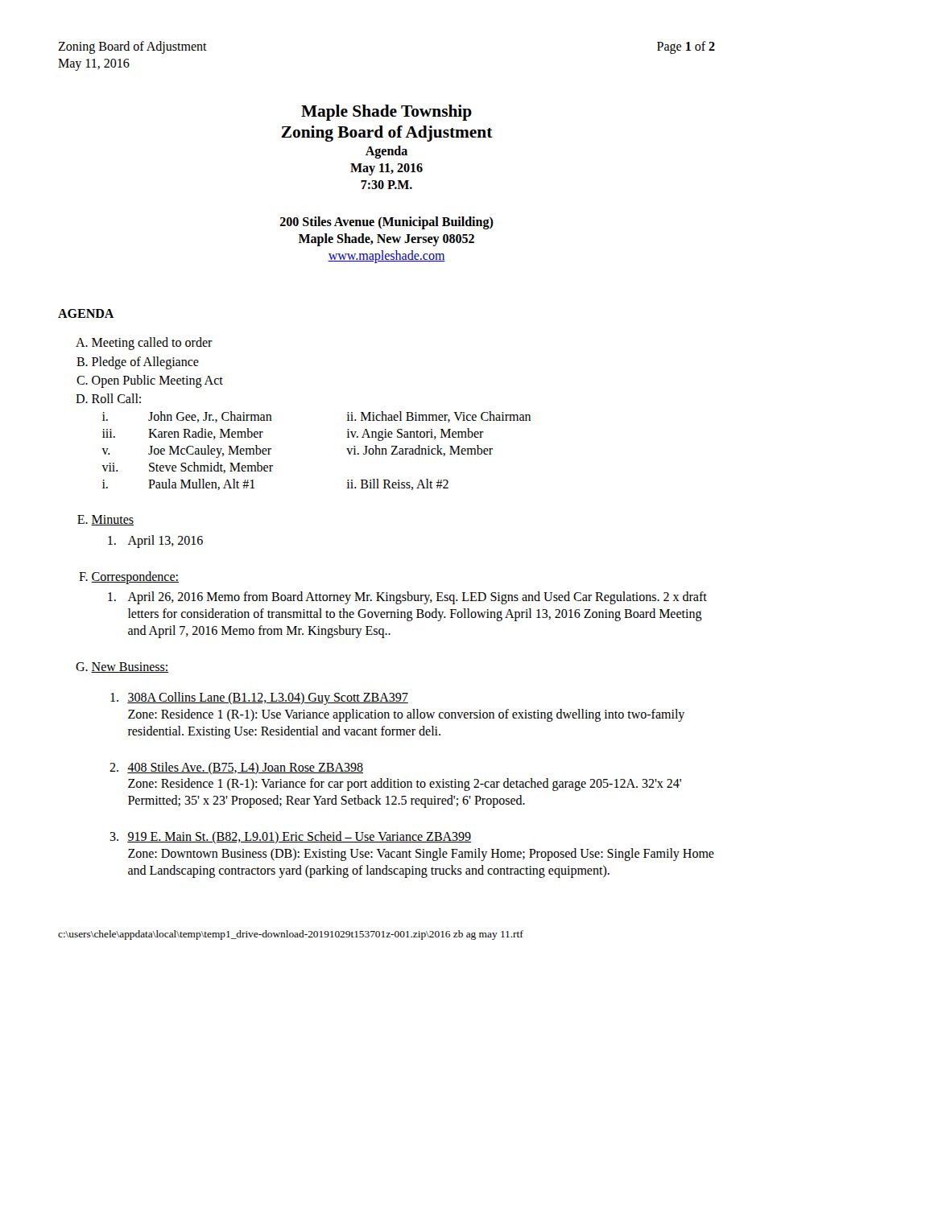Zoning Board of Adjustment
May 11, 2016
Page 1 of 2
Maple Shade Township
Zoning Board of Adjustment
Agenda
May 11, 2016
7:30 P.M.
200 Stiles Avenue (Municipal Building)
Maple Shade, New Jersey 08052
www.mapleshade.com
AGENDA
Meeting called to order
Pledge of Allegiance
Open Public Meeting Act
Roll Call:
| i. | John Gee, Jr., Chairman | ii. Michael Bimmer, Vice Chairman |
| iii. | Karen Radie, Member | iv. Angie Santori, Member |
| v. | Joe McCauley, Member | vi. John Zaradnick, Member |
| vii. | Steve Schmidt, Member | |
| i. | Paula Mullen, Alt #1 | ii. Bill Reiss, Alt #2 |
Minutes
April 13, 2016
Correspondence:
April 26, 2016 Memo from Board Attorney Mr. Kingsbury, Esq. LED Signs and Used Car Regulations. 2 x draft letters for consideration of transmittal to the Governing Body. Following April 13, 2016 Zoning Board Meeting and April 7, 2016 Memo from Mr. Kingsbury Esq..
New Business:
308A Collins Lane (B1.12, L3.04) Guy Scott ZBA397
Zone: Residence 1 (R-1): Use Variance application to allow conversion of existing dwelling into two-family residential. Existing Use: Residential and vacant former deli.
408 Stiles Ave. (B75, L4) Joan Rose ZBA398
Zone: Residence 1 (R-1): Variance for car port addition to existing 2-car detached garage 205-12A. 32'x 24' Permitted; 35' x 23' Proposed; Rear Yard Setback 12.5 required'; 6' Proposed.
919 E. Main St. (B82, L9.01) Eric Scheid – Use Variance ZBA399
Zone: Downtown Business (DB): Existing Use: Vacant Single Family Home; Proposed Use: Single Family Home and Landscaping contractors yard (parking of landscaping trucks and contracting equipment).
c:\users\chele\appdata\local\temp\temp1_drive-download-20191029t153701z-001.zip\2016 zb ag may 11.rtf